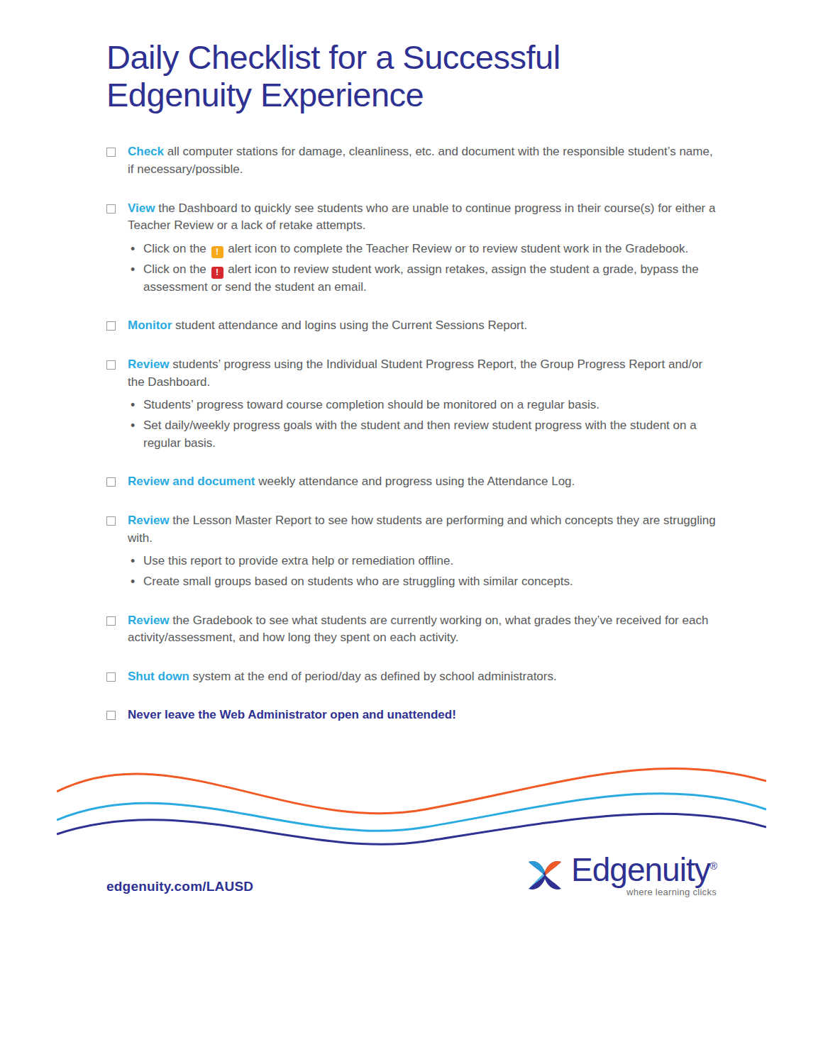Daily Checklist for a Successful
Edgenuity Experience
Check all computer stations for damage, cleanliness, etc. and document with the responsible student’s name, if necessary/possible.
View the Dashboard to quickly see students who are unable to continue progress in their course(s) for either a Teacher Review or a lack of retake attempts.
Click on the alert icon to complete the Teacher Review or to review student work in the Gradebook.
Click on the alert icon to review student work, assign retakes, assign the student a grade, bypass the assessment or send the student an email.
Monitor student attendance and logins using the Current Sessions Report.
Review students’ progress using the Individual Student Progress Report, the Group Progress Report and/or the Dashboard.
Students’ progress toward course completion should be monitored on a regular basis.
Set daily/weekly progress goals with the student and then review student progress with the student on a regular basis.
Review and document weekly attendance and progress using the Attendance Log.
Review the Lesson Master Report to see how students are performing and which concepts they are struggling with.
Use this report to provide extra help or remediation offline.
Create small groups based on students who are struggling with similar concepts.
Review the Gradebook to see what students are currently working on, what grades they’ve received for each activity/assessment, and how long they spent on each activity.
Shut down system at the end of period/day as defined by school administrators.
Never leave the Web Administrator open and unattended!
edgenuity.com/LAUSD
Edgenuity®
where learning clicks